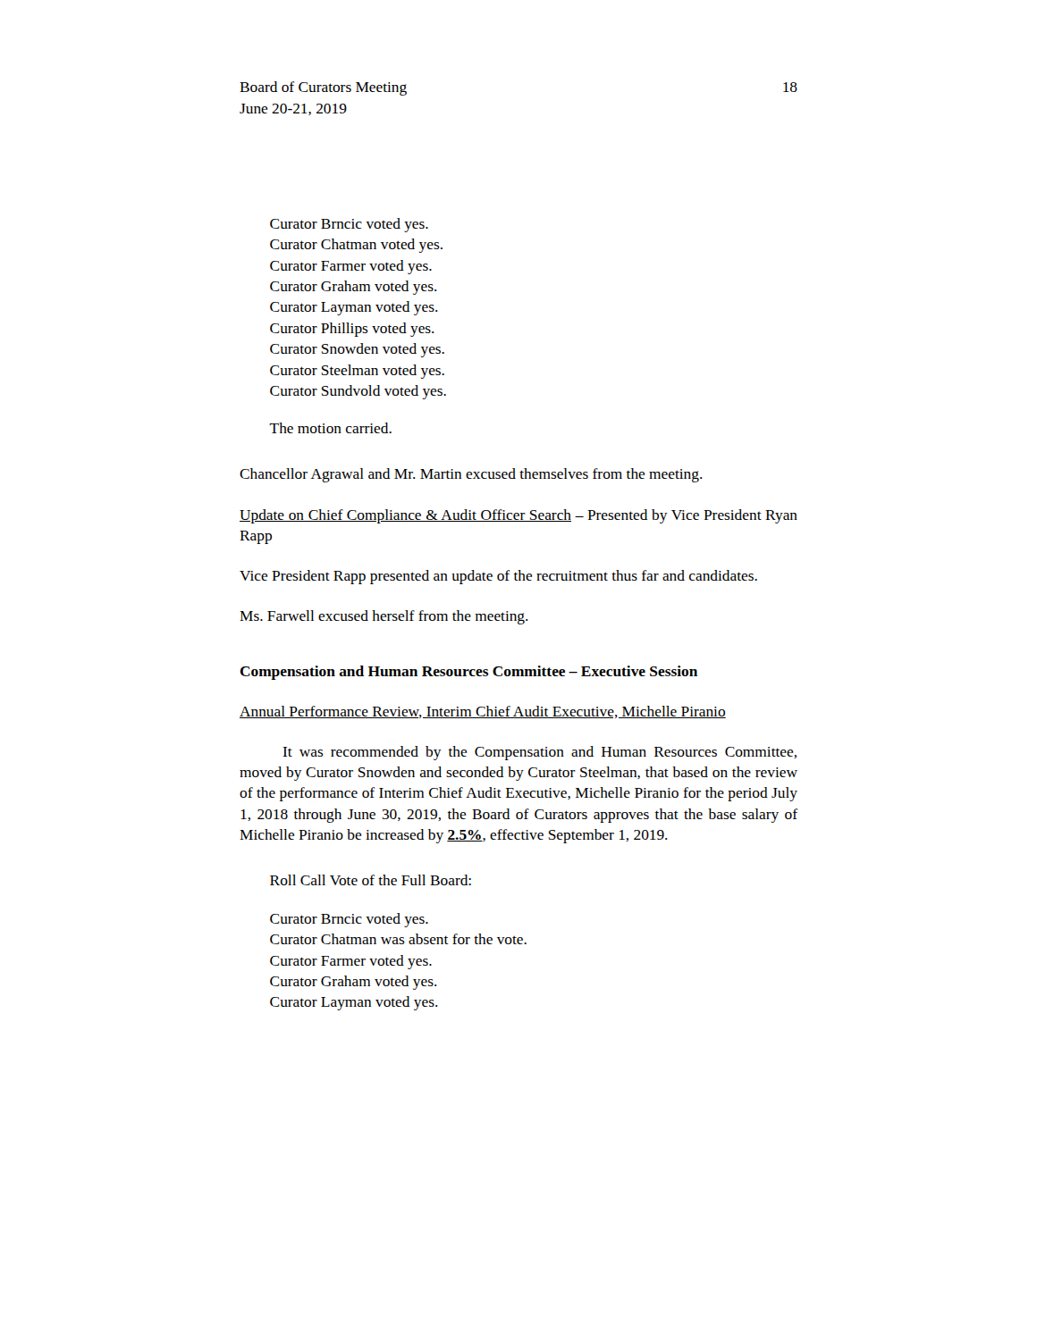Board of Curators Meeting
June 20-21, 2019
18
Curator Brncic voted yes.
Curator Chatman voted yes.
Curator Farmer voted yes.
Curator Graham voted yes.
Curator Layman voted yes.
Curator Phillips voted yes.
Curator Snowden voted yes.
Curator Steelman voted yes.
Curator Sundvold voted yes.
The motion carried.
Chancellor Agrawal and Mr. Martin excused themselves from the meeting.
Update on Chief Compliance & Audit Officer Search – Presented by Vice President Ryan Rapp
Vice President Rapp presented an update of the recruitment thus far and candidates.
Ms. Farwell excused herself from the meeting.
Compensation and Human Resources Committee – Executive Session
Annual Performance Review, Interim Chief Audit Executive, Michelle Piranio
It was recommended by the Compensation and Human Resources Committee, moved by Curator Snowden and seconded by Curator Steelman, that based on the review of the performance of Interim Chief Audit Executive, Michelle Piranio for the period July 1, 2018 through June 30, 2019, the Board of Curators approves that the base salary of Michelle Piranio be increased by 2.5%, effective September 1, 2019.
Roll Call Vote of the Full Board:
Curator Brncic voted yes.
Curator Chatman was absent for the vote.
Curator Farmer voted yes.
Curator Graham voted yes.
Curator Layman voted yes.